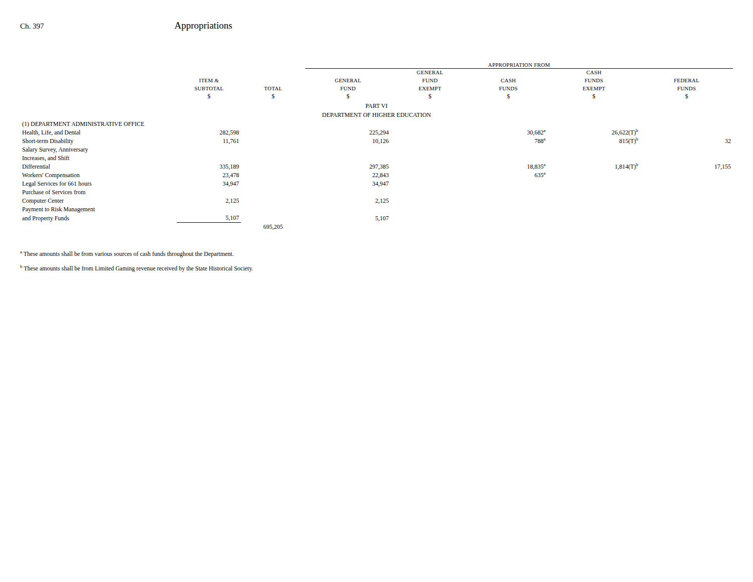Ch. 397
Appropriations
| | | | APPROPRIATION FROM |
| | | | | GENERAL | | CASH | |
| | ITEM & | | GENERAL | FUND | CASH | FUNDS | FEDERAL |
| | SUBTOTAL | TOTAL | FUND | EXEMPT | FUNDS | EXEMPT | FUNDS |
| | $ | $ | $ | $ | $ | $ | $ |
| PART VI DEPARTMENT OF HIGHER EDUCATION |
| (1) DEPARTMENT ADMINISTRATIVE OFFICE |
| Health, Life, and Dental | 282,598 | | 225,294 | | 30,682 a | 26,622(T) b | |
| Short-term Disability | 11,761 | | 10,126 | | 788 a | 815(T) b | 32 |
| Salary Survey, Anniversary | | | | | | | |
| Increases, and Shift | | | | | | | |
| Differential | 335,189 | | 297,385 | | 18,835 a | 1,814(T) b | 17,155 |
| Workers' Compensation | 23,478 | | 22,843 | | 635 a | | |
| Legal Services for 661 hours | 34,947 | | 34,947 | | | | |
| Purchase of Services from | | | | | | | |
| Computer Center | 2,125 | | 2,125 | | | | |
| Payment to Risk Management | | | | | | | |
| and Property Funds | 5,107 | | 5,107 | | | | |
| | | 695,205 | | | | | |
a These amounts shall be from various sources of cash funds throughout the Department.
b These amounts shall be from Limited Gaming revenue received by the State Historical Society.